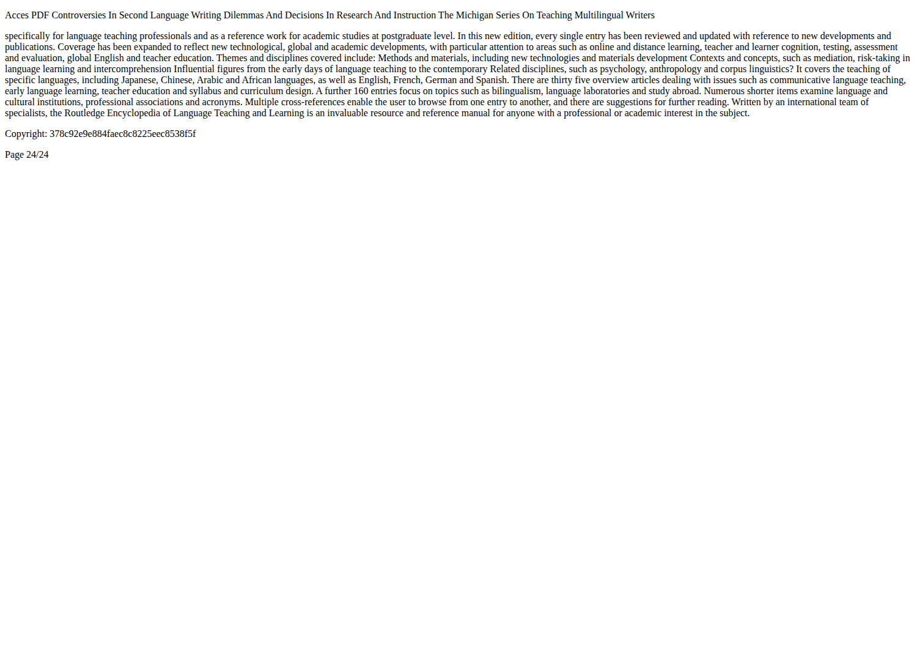Acces PDF Controversies In Second Language Writing Dilemmas And Decisions In Research And Instruction The Michigan Series On Teaching Multilingual Writers
specifically for language teaching professionals and as a reference work for academic studies at postgraduate level. In this new edition, every single entry has been reviewed and updated with reference to new developments and publications. Coverage has been expanded to reflect new technological, global and academic developments, with particular attention to areas such as online and distance learning, teacher and learner cognition, testing, assessment and evaluation, global English and teacher education. Themes and disciplines covered include: Methods and materials, including new technologies and materials development Contexts and concepts, such as mediation, risk-taking in language learning and intercomprehension Influential figures from the early days of language teaching to the contemporary Related disciplines, such as psychology, anthropology and corpus linguistics? It covers the teaching of specific languages, including Japanese, Chinese, Arabic and African languages, as well as English, French, German and Spanish. There are thirty five overview articles dealing with issues such as communicative language teaching, early language learning, teacher education and syllabus and curriculum design. A further 160 entries focus on topics such as bilingualism, language laboratories and study abroad. Numerous shorter items examine language and cultural institutions, professional associations and acronyms. Multiple cross-references enable the user to browse from one entry to another, and there are suggestions for further reading. Written by an international team of specialists, the Routledge Encyclopedia of Language Teaching and Learning is an invaluable resource and reference manual for anyone with a professional or academic interest in the subject.
Copyright: 378c92e9e884faec8c8225eec8538f5f
Page 24/24